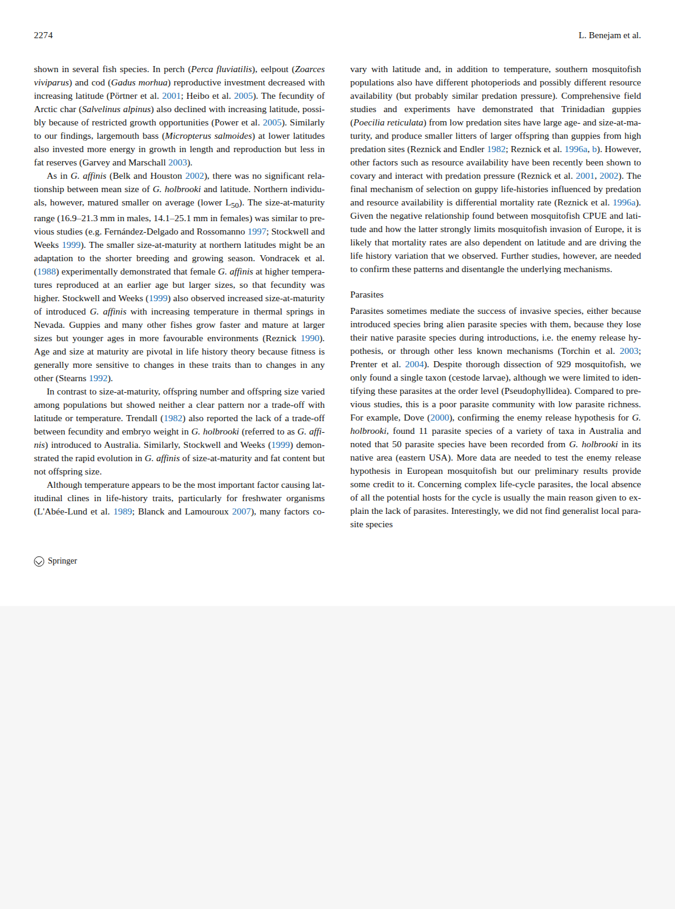2274 L. Benejam et al.
shown in several fish species. In perch (Perca fluviatilis), eelpout (Zoarces viviparus) and cod (Gadus morhua) reproductive investment decreased with increasing latitude (Pörtner et al. 2001; Heibo et al. 2005). The fecundity of Arctic char (Salvelinus alpinus) also declined with increasing latitude, possibly because of restricted growth opportunities (Power et al. 2005). Similarly to our findings, largemouth bass (Micropterus salmoides) at lower latitudes also invested more energy in growth in length and reproduction but less in fat reserves (Garvey and Marschall 2003).
As in G. affinis (Belk and Houston 2002), there was no significant relationship between mean size of G. holbrooki and latitude. Northern individuals, however, matured smaller on average (lower L50). The size-at-maturity range (16.9–21.3 mm in males, 14.1–25.1 mm in females) was similar to previous studies (e.g. Fernández-Delgado and Rossomanno 1997; Stockwell and Weeks 1999). The smaller size-at-maturity at northern latitudes might be an adaptation to the shorter breeding and growing season. Vondracek et al. (1988) experimentally demonstrated that female G. affinis at higher temperatures reproduced at an earlier age but larger sizes, so that fecundity was higher. Stockwell and Weeks (1999) also observed increased size-at-maturity of introduced G. affinis with increasing temperature in thermal springs in Nevada. Guppies and many other fishes grow faster and mature at larger sizes but younger ages in more favourable environments (Reznick 1990). Age and size at maturity are pivotal in life history theory because fitness is generally more sensitive to changes in these traits than to changes in any other (Stearns 1992).
In contrast to size-at-maturity, offspring number and offspring size varied among populations but showed neither a clear pattern nor a trade-off with latitude or temperature. Trendall (1982) also reported the lack of a trade-off between fecundity and embryo weight in G. holbrooki (referred to as G. affinis) introduced to Australia. Similarly, Stockwell and Weeks (1999) demonstrated the rapid evolution in G. affinis of size-at-maturity and fat content but not offspring size.
Although temperature appears to be the most important factor causing latitudinal clines in life-history traits, particularly for freshwater organisms (L'Abée-Lund et al. 1989; Blanck and Lamouroux 2007), many factors covary with latitude and, in addition to temperature, southern mosquitofish populations also have different photoperiods and possibly different resource availability (but probably similar predation pressure). Comprehensive field studies and experiments have demonstrated that Trinidadian guppies (Poecilia reticulata) from low predation sites have large age- and size-at-maturity, and produce smaller litters of larger offspring than guppies from high predation sites (Reznick and Endler 1982; Reznick et al. 1996a, b). However, other factors such as resource availability have been recently been shown to covary and interact with predation pressure (Reznick et al. 2001, 2002). The final mechanism of selection on guppy life-histories influenced by predation and resource availability is differential mortality rate (Reznick et al. 1996a). Given the negative relationship found between mosquitofish CPUE and latitude and how the latter strongly limits mosquitofish invasion of Europe, it is likely that mortality rates are also dependent on latitude and are driving the life history variation that we observed. Further studies, however, are needed to confirm these patterns and disentangle the underlying mechanisms.
Parasites
Parasites sometimes mediate the success of invasive species, either because introduced species bring alien parasite species with them, because they lose their native parasite species during introductions, i.e. the enemy release hypothesis, or through other less known mechanisms (Torchin et al. 2003; Prenter et al. 2004). Despite thorough dissection of 929 mosquitofish, we only found a single taxon (cestode larvae), although we were limited to identifying these parasites at the order level (Pseudophyllidea). Compared to previous studies, this is a poor parasite community with low parasite richness. For example, Dove (2000), confirming the enemy release hypothesis for G. holbrooki, found 11 parasite species of a variety of taxa in Australia and noted that 50 parasite species have been recorded from G. holbrooki in its native area (eastern USA). More data are needed to test the enemy release hypothesis in European mosquitofish but our preliminary results provide some credit to it. Concerning complex life-cycle parasites, the local absence of all the potential hosts for the cycle is usually the main reason given to explain the lack of parasites. Interestingly, we did not find generalist local parasite species
Springer